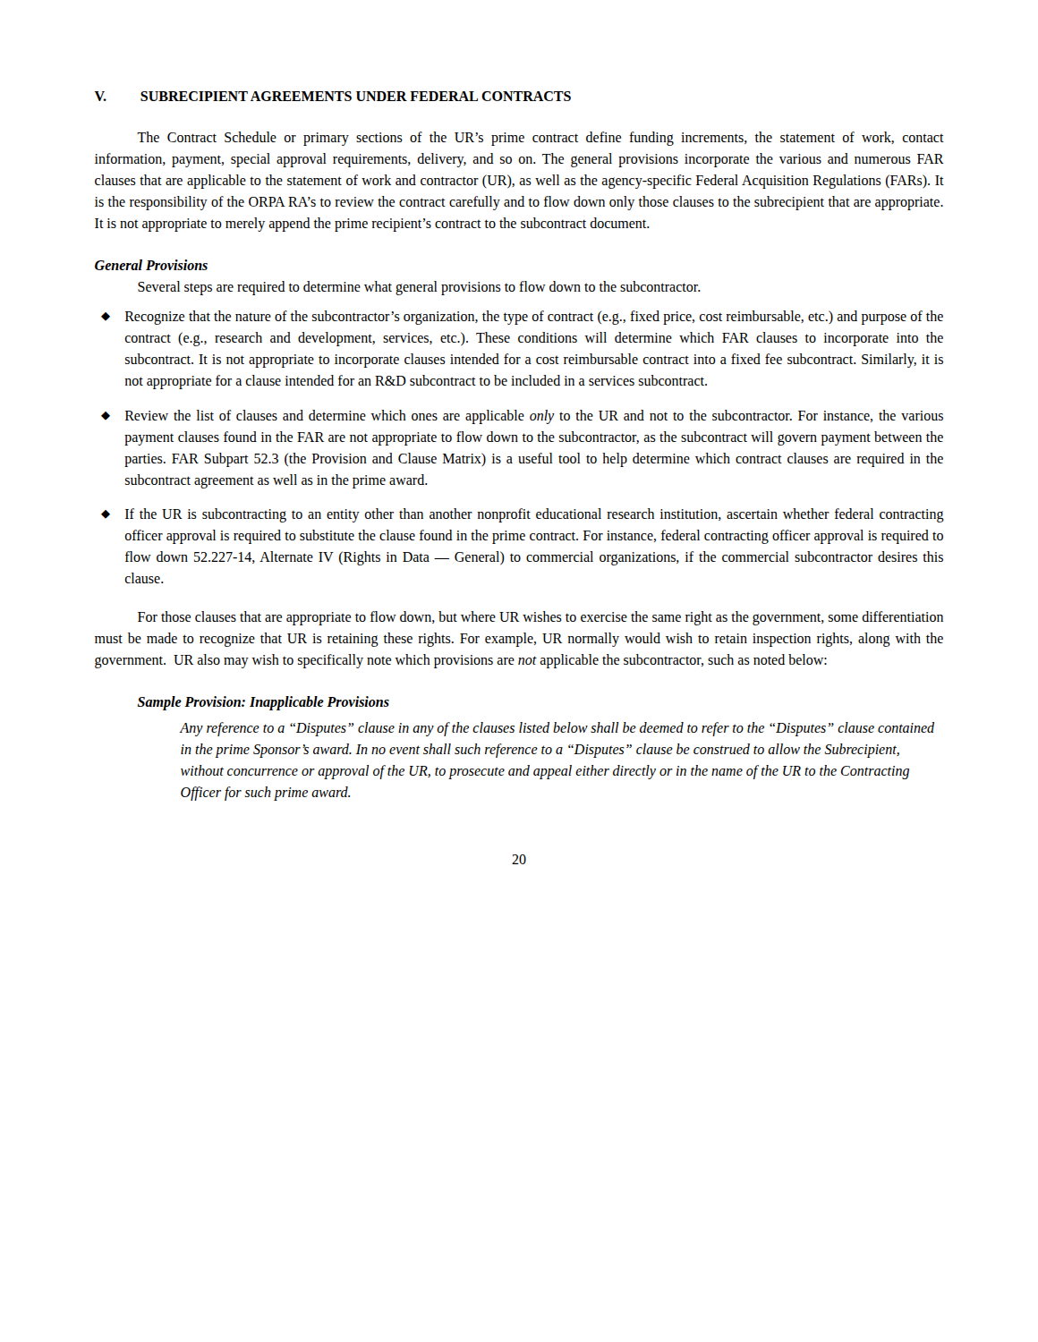V. SUBRECIPIENT AGREEMENTS UNDER FEDERAL CONTRACTS
The Contract Schedule or primary sections of the UR’s prime contract define funding increments, the statement of work, contact information, payment, special approval requirements, delivery, and so on. The general provisions incorporate the various and numerous FAR clauses that are applicable to the statement of work and contractor (UR), as well as the agency-specific Federal Acquisition Regulations (FARs). It is the responsibility of the ORPA RA’s to review the contract carefully and to flow down only those clauses to the subrecipient that are appropriate. It is not appropriate to merely append the prime recipient’s contract to the subcontract document.
General Provisions
Several steps are required to determine what general provisions to flow down to the subcontractor.
Recognize that the nature of the subcontractor’s organization, the type of contract (e.g., fixed price, cost reimbursable, etc.) and purpose of the contract (e.g., research and development, services, etc.). These conditions will determine which FAR clauses to incorporate into the subcontract. It is not appropriate to incorporate clauses intended for a cost reimbursable contract into a fixed fee subcontract. Similarly, it is not appropriate for a clause intended for an R&D subcontract to be included in a services subcontract.
Review the list of clauses and determine which ones are applicable only to the UR and not to the subcontractor. For instance, the various payment clauses found in the FAR are not appropriate to flow down to the subcontractor, as the subcontract will govern payment between the parties. FAR Subpart 52.3 (the Provision and Clause Matrix) is a useful tool to help determine which contract clauses are required in the subcontract agreement as well as in the prime award.
If the UR is subcontracting to an entity other than another nonprofit educational research institution, ascertain whether federal contracting officer approval is required to substitute the clause found in the prime contract. For instance, federal contracting officer approval is required to flow down 52.227-14, Alternate IV (Rights in Data — General) to commercial organizations, if the commercial subcontractor desires this clause.
For those clauses that are appropriate to flow down, but where UR wishes to exercise the same right as the government, some differentiation must be made to recognize that UR is retaining these rights. For example, UR normally would wish to retain inspection rights, along with the government. UR also may wish to specifically note which provisions are not applicable the subcontractor, such as noted below:
Sample Provision: Inapplicable Provisions
Any reference to a “Disputes” clause in any of the clauses listed below shall be deemed to refer to the “Disputes” clause contained in the prime Sponsor’s award. In no event shall such reference to a “Disputes” clause be construed to allow the Subrecipient, without concurrence or approval of the UR, to prosecute and appeal either directly or in the name of the UR to the Contracting Officer for such prime award.
20